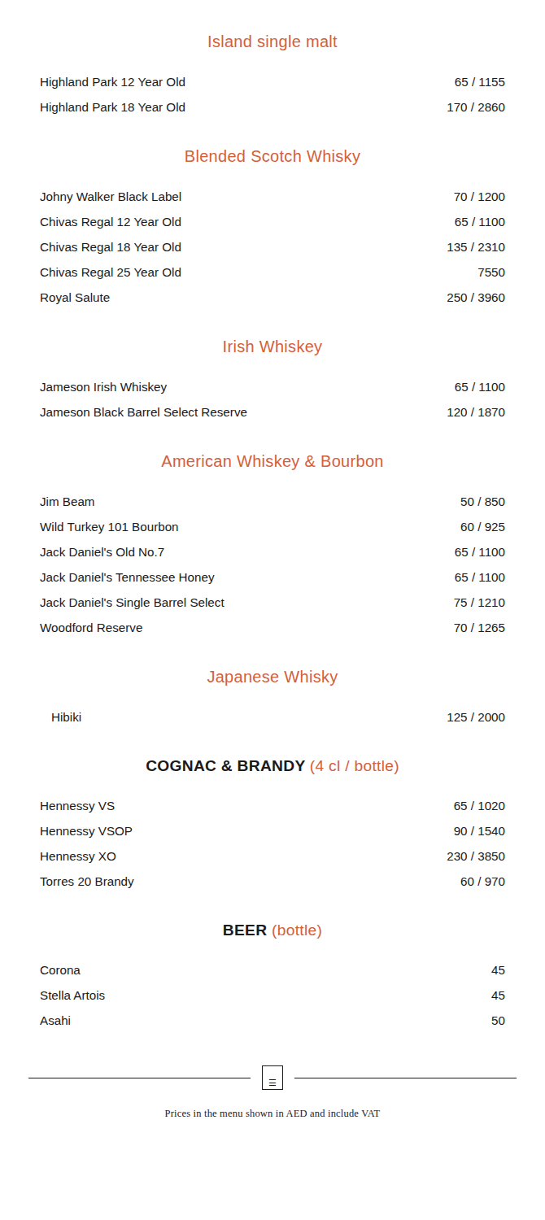Island single malt
| Highland Park 12 Year Old | 65 / 1155 |
| Highland Park 18 Year Old | 170 / 2860 |
Blended Scotch Whisky
| Johny Walker Black Label | 70 / 1200 |
| Chivas Regal 12 Year Old | 65 / 1100 |
| Chivas Regal 18 Year Old | 135 / 2310 |
| Chivas Regal 25 Year Old | 7550 |
| Royal Salute | 250 / 3960 |
Irish Whiskey
| Jameson Irish Whiskey | 65 / 1100 |
| Jameson Black Barrel Select Reserve | 120 / 1870 |
American Whiskey & Bourbon
| Jim Beam | 50 / 850 |
| Wild Turkey 101 Bourbon | 60 / 925 |
| Jack Daniel's Old No.7 | 65 / 1100 |
| Jack Daniel's Tennessee Honey | 65 / 1100 |
| Jack Daniel's Single Barrel Select | 75 / 1210 |
| Woodford Reserve | 70 / 1265 |
Japanese Whisky
| Hibiki | 125 / 2000 |
COGNAC & BRANDY (4 cl / bottle)
| Hennessy VS | 65 / 1020 |
| Hennessy VSOP | 90 / 1540 |
| Hennessy XO | 230 / 3850 |
| Torres 20 Brandy | 60 / 970 |
BEER (bottle)
| Corona | 45 |
| Stella Artois | 45 |
| Asahi | 50 |
☰
Prices in the menu shown in AED and include VAT